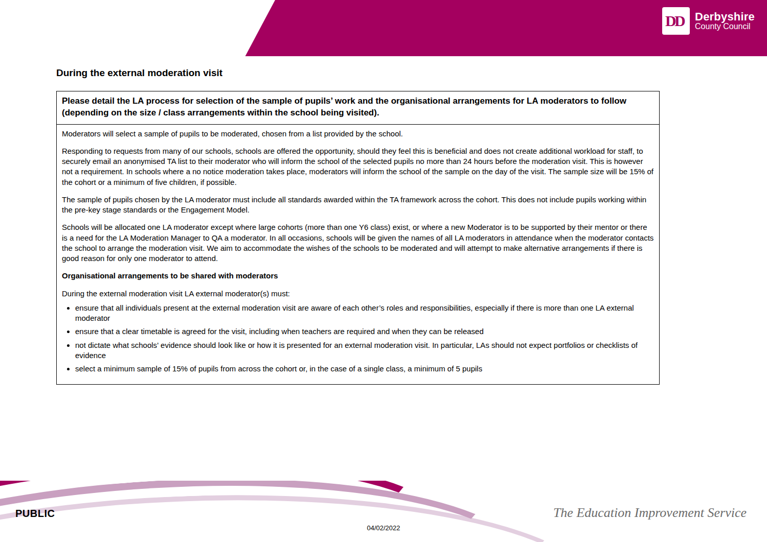Derbyshire
County Council
During the external moderation visit
| Please detail the LA process for selection of the sample of pupils’ work and the organisational arrangements for LA moderators to follow (depending on the size / class arrangements within the school being visited). |
| --- |
| Moderators will select a sample of pupils to be moderated, chosen from a list provided by the school. Responding to requests from many of our schools, schools are offered the opportunity, should they feel this is beneficial and does not create additional workload for staff, to securely email an anonymised TA list to their moderator who will inform the school of the selected pupils no more than 24 hours before the moderation visit. This is however not a requirement. In schools where a no notice moderation takes place, moderators will inform the school of the sample on the day of the visit. The sample size will be 15% of the cohort or a minimum of five children, if possible. The sample of pupils chosen by the LA moderator must include all standards awarded within the TA framework across the cohort. This does not include pupils working within the pre-key stage standards or the Engagement Model. Schools will be allocated one LA moderator except where large cohorts (more than one Y6 class) exist, or where a new Moderator is to be supported by their mentor or there is a need for the LA Moderation Manager to QA a moderator. In all occasions, schools will be given the names of all LA moderators in attendance when the moderator contacts the school to arrange the moderation visit. We aim to accommodate the wishes of the schools to be moderated and will attempt to make alternative arrangements if there is good reason for only one moderator to attend. Organisational arrangements to be shared with moderators During the external moderation visit LA external moderator(s) must: ensure that all individuals present at the external moderation visit are aware of each other’s roles and responsibilities, especially if there is more than one LA external moderator ensure that a clear timetable is agreed for the visit, including when teachers are required and when they can be released not dictate what schools’ evidence should look like or how it is presented for an external moderation visit. In particular, LAs should not expect portfolios or checklists of evidence select a minimum sample of 15% of pupils from across the cohort or, in the case of a single class, a minimum of 5 pupils |
PUBLIC
04/02/2022
The Education Improvement Service